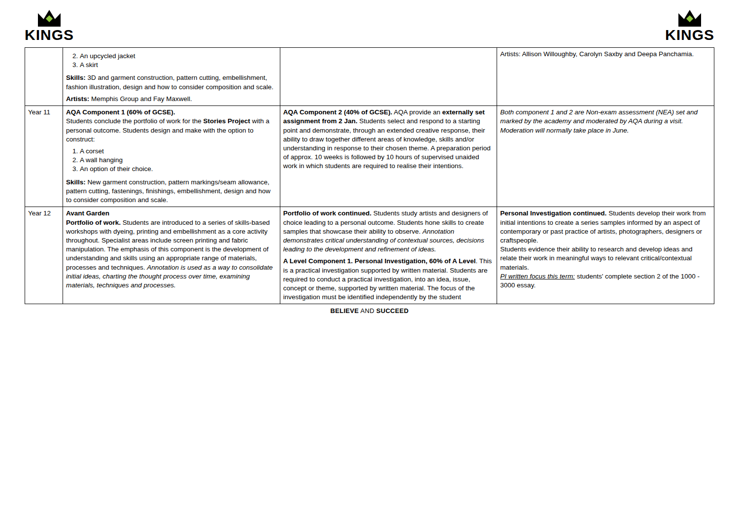KINGS
KINGS
| | An upcycled jacket A skirt Skills: 3D and garment construction, pattern cutting, embellishment, fashion illustration, design and how to consider composition and scale. Artists: Memphis Group and Fay Maxwell. | | Artists: Allison Willoughby, Carolyn Saxby and Deepa Panchamia. |
| Year 11 | AQA Component 1 (60% of GCSE). Students conclude the portfolio of work for the Stories Project with a personal outcome. Students design and make with the option to construct: A corset A wall hanging An option of their choice. Skills: New garment construction, pattern markings/seam allowance, pattern cutting, fastenings, finishings, embellishment, design and how to consider composition and scale. | AQA Component 2 (40% of GCSE). AQA provide an externally set assignment from 2 Jan. Students select and respond to a starting point and demonstrate, through an extended creative response, their ability to draw together different areas of knowledge, skills and/or understanding in response to their chosen theme. A preparation period of approx. 10 weeks is followed by 10 hours of supervised unaided work in which students are required to realise their intentions. | Both component 1 and 2 are Non-exam assessment (NEA) set and marked by the academy and moderated by AQA during a visit. Moderation will normally take place in June. |
| Year 12 | Avant Garden Portfolio of work. Students are introduced to a series of skills-based workshops with dyeing, printing and embellishment as a core activity throughout. Specialist areas include screen printing and fabric manipulation. The emphasis of this component is the development of understanding and skills using an appropriate range of materials, processes and techniques. Annotation is used as a way to consolidate initial ideas, charting the thought process over time, examining materials, techniques and processes. | Portfolio of work continued. Students study artists and designers of choice leading to a personal outcome. Students hone skills to create samples that showcase their ability to observe. Annotation demonstrates critical understanding of contextual sources, decisions leading to the development and refinement of ideas. A Level Component 1. Personal Investigation, 60% of A Level . This is a practical investigation supported by written material. Students are required to conduct a practical investigation, into an idea, issue, concept or theme, supported by written material. The focus of the investigation must be identified independently by the student | Personal Investigation continued. Students develop their work from initial intentions to create a series samples informed by an aspect of contemporary or past practice of artists, photographers, designers or craftspeople. Students evidence their ability to research and develop ideas and relate their work in meaningful ways to relevant critical/contextual materials. PI written focus this term: students' complete section 2 of the 1000 - 3000 essay. |
BELIEVE AND SUCCEED